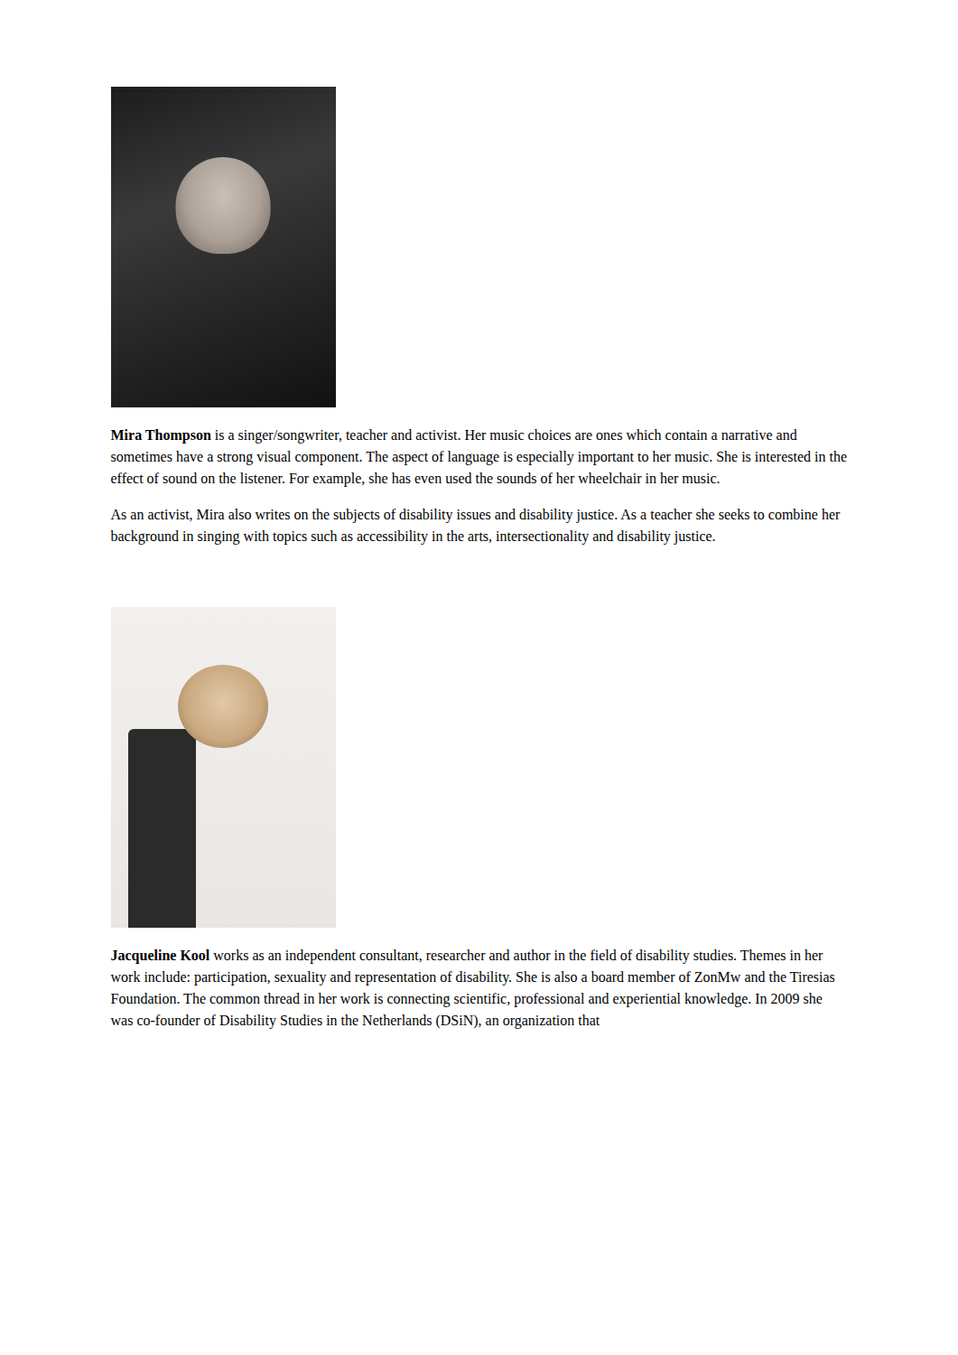Mira Thompson is a singer/songwriter, teacher and activist. Her music choices are ones which contain a narrative and sometimes have a strong visual component. The aspect of language is especially important to her music. She is interested in the effect of sound on the listener. For example, she has even used the sounds of her wheelchair in her music.
As an activist, Mira also writes on the subjects of disability issues and disability justice. As a teacher she seeks to combine her background in singing with topics such as accessibility in the arts, intersectionality and disability justice.
Jacqueline Kool works as an independent consultant, researcher and author in the field of disability studies. Themes in her work include: participation, sexuality and representation of disability. She is also a board member of ZonMw and the Tiresias Foundation. The common thread in her work is connecting scientific, professional and experiential knowledge. In 2009 she was co-founder of Disability Studies in the Netherlands (DSiN), an organization that